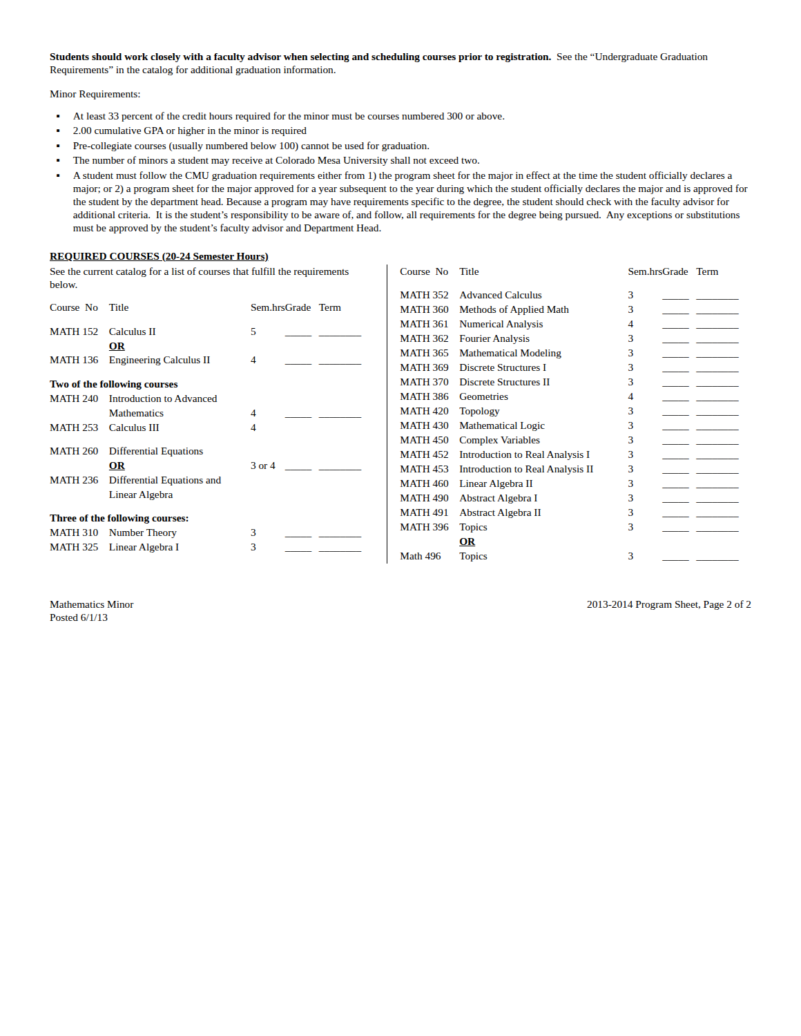Students should work closely with a faculty advisor when selecting and scheduling courses prior to registration. See the “Undergraduate Graduation Requirements” in the catalog for additional graduation information.
Minor Requirements:
At least 33 percent of the credit hours required for the minor must be courses numbered 300 or above.
2.00 cumulative GPA or higher in the minor is required
Pre-collegiate courses (usually numbered below 100) cannot be used for graduation.
The number of minors a student may receive at Colorado Mesa University shall not exceed two.
A student must follow the CMU graduation requirements either from 1) the program sheet for the major in effect at the time the student officially declares a major; or 2) a program sheet for the major approved for a year subsequent to the year during which the student officially declares the major and is approved for the student by the department head. Because a program may have requirements specific to the degree, the student should check with the faculty advisor for additional criteria. It is the student’s responsibility to be aware of, and follow, all requirements for the degree being pursued. Any exceptions or substitutions must be approved by the student’s faculty advisor and Department Head.
REQUIRED COURSES (20-24 Semester Hours)
See the current catalog for a list of courses that fulfill the requirements below.
| Course No | Title | Sem.hrs | Grade | Term |
| MATH 152 | Calculus II | 5 | | |
| | OR | | | |
| MATH 136 | Engineering Calculus II | 4 | | |
| Two of the following courses |
| MATH 240 | Introduction to Advanced | | | |
| | Mathematics | 4 | | |
| MATH 253 | Calculus III | 4 | | |
| MATH 260 | Differential Equations | | | |
| | OR | 3 or 4 | | |
| MATH 236 | Differential Equations and | | | |
| | Linear Algebra | | | |
| Three of the following courses: |
| MATH 310 | Number Theory | 3 | | |
| MATH 325 | Linear Algebra I | 3 | | |
| Course No | Title | Sem.hrs | Grade | Term |
| MATH 352 | Advanced Calculus | 3 | | |
| MATH 360 | Methods of Applied Math | 3 | | |
| MATH 361 | Numerical Analysis | 4 | | |
| MATH 362 | Fourier Analysis | 3 | | |
| MATH 365 | Mathematical Modeling | 3 | | |
| MATH 369 | Discrete Structures I | 3 | | |
| MATH 370 | Discrete Structures II | 3 | | |
| MATH 386 | Geometries | 4 | | |
| MATH 420 | Topology | 3 | | |
| MATH 430 | Mathematical Logic | 3 | | |
| MATH 450 | Complex Variables | 3 | | |
| MATH 452 | Introduction to Real Analysis I | 3 | | |
| MATH 453 | Introduction to Real Analysis II | 3 | | |
| MATH 460 | Linear Algebra II | 3 | | |
| MATH 490 | Abstract Algebra I | 3 | | |
| MATH 491 | Abstract Algebra II | 3 | | |
| MATH 396 | Topics | 3 | | |
| | OR | | | |
| Math 496 | Topics | 3 | | |
Mathematics Minor
Posted 6/1/13
2013-2014 Program Sheet, Page 2 of 2